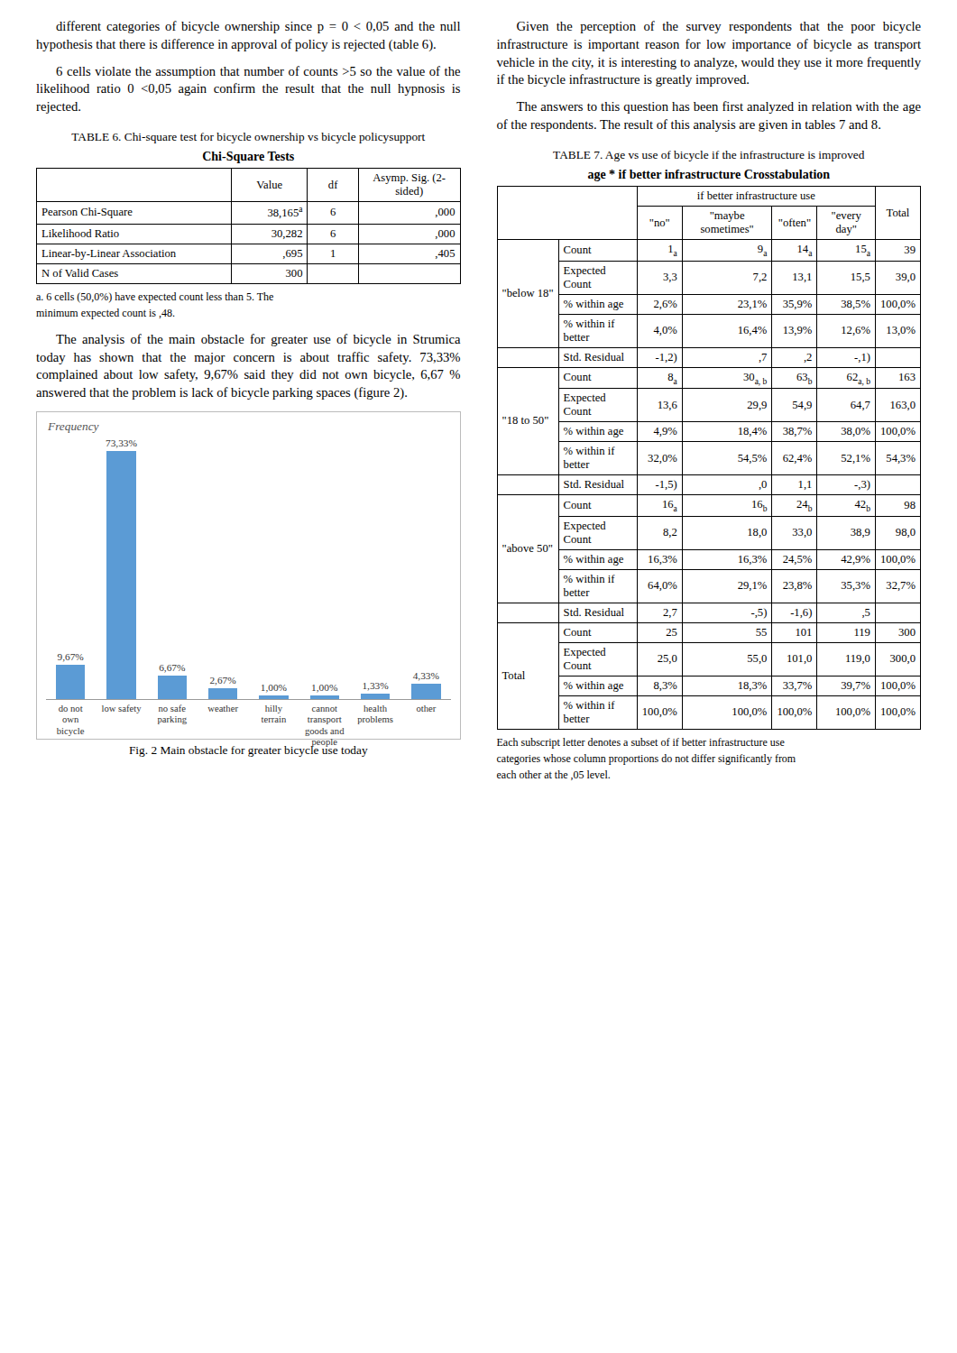different categories of bicycle ownership since p = 0 < 0,05 and the null hypothesis that there is difference in approval of policy is rejected (table 6).
6 cells violate the assumption that number of counts >5 so the value of the likelihood ratio 0 <0,05 again confirm the result that the null hypnosis is rejected.
TABLE 6. Chi-square test for bicycle ownership vs bicycle policysupport
Chi-Square Tests
| | Value | df | Asymp. Sig. (2-sided) |
| --- | --- | --- | --- |
| Pearson Chi-Square | 38,165 a | 6 | ,000 |
| Likelihood Ratio | 30,282 | 6 | ,000 |
| Linear-by-Linear Association | ,695 | 1 | ,405 |
| N of Valid Cases | 300 | | |
a. 6 cells (50,0%) have expected count less than 5. The
minimum expected count is ,48.
The analysis of the main obstacle for greater use of bicycle in Strumica today has shown that the major concern is about traffic safety. 73,33% complained about low safety, 9,67% said they did not own bicycle, 6,67 % answered that the problem is lack of bicycle parking spaces (figure 2).
Frequency
9,67%
73,33%
6,67%
2,67%
1,00%
1,00%
1,33%
4,33%
do not own bicycle
low safety
no safe parking
weather
hilly terrain
cannot transport goods and people
health problems
other
Fig. 2 Main obstacle for greater bicycle use today
Given the perception of the survey respondents that the poor bicycle infrastructure is important reason for low importance of bicycle as transport vehicle in the city, it is interesting to analyze, would they use it more frequently if the bicycle infrastructure is greatly improved.
The answers to this question has been first analyzed in relation with the age of the respondents. The result of this analysis are given in tables 7 and 8.
TABLE 7. Age vs use of bicycle if the infrastructure is improved
age * if better infrastructure Crosstabulation
| | if better infrastructure use | Total |
| --- | --- | --- |
| "no" | "maybe sometimes" | "often" | "every day" |
| "below 18" | Count | 1 a | 9 a | 14 a | 15 a | 39 |
| Expected Count | 3,3 | 7,2 | 13,1 | 15,5 | 39,0 |
| % within age | 2,6% | 23,1% | 35,9% | 38,5% | 100,0% |
| % within if better | 4,0% | 16,4% | 13,9% | 12,6% | 13,0% |
| | Std. Residual | -1,2) | ,7 | ,2 | -,1) | |
| "18 to 50" | Count | 8 a | 30 a, b | 63 b | 62 a, b | 163 |
| Expected Count | 13,6 | 29,9 | 54,9 | 64,7 | 163,0 |
| % within age | 4,9% | 18,4% | 38,7% | 38,0% | 100,0% |
| % within if better | 32,0% | 54,5% | 62,4% | 52,1% | 54,3% |
| | Std. Residual | -1,5) | ,0 | 1,1 | -,3) | |
| "above 50" | Count | 16 a | 16 b | 24 b | 42 b | 98 |
| Expected Count | 8,2 | 18,0 | 33,0 | 38,9 | 98,0 |
| % within age | 16,3% | 16,3% | 24,5% | 42,9% | 100,0% |
| % within if better | 64,0% | 29,1% | 23,8% | 35,3% | 32,7% |
| | Std. Residual | 2,7 | -,5) | -1,6) | ,5 | |
| Total | Count | 25 | 55 | 101 | 119 | 300 |
| Expected Count | 25,0 | 55,0 | 101,0 | 119,0 | 300,0 |
| % within age | 8,3% | 18,3% | 33,7% | 39,7% | 100,0% |
| % within if better | 100,0% | 100,0% | 100,0% | 100,0% | 100,0% |
Each subscript letter denotes a subset of if better infrastructure use
categories whose column proportions do not differ significantly from
each other at the ,05 level.